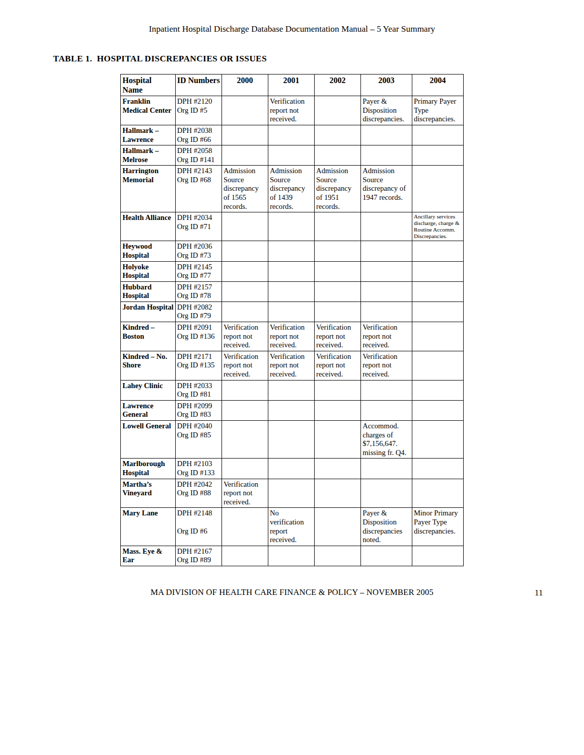Inpatient Hospital Discharge Database Documentation Manual – 5 Year Summary
TABLE 1. HOSPITAL DISCREPANCIES OR ISSUES
| Hospital Name | ID Numbers | 2000 | 2001 | 2002 | 2003 | 2004 |
| --- | --- | --- | --- | --- | --- | --- |
| Franklin Medical Center | DPH #2120 Org ID #5 | | Verification report not received. | | Payer & Disposition discrepancies. | Primary Payer Type discrepancies. |
| Hallmark – Lawrence | DPH #2038 Org ID #66 | | | | | |
| Hallmark – Melrose | DPH #2058 Org ID #141 | | | | | |
| Harrington Memorial | DPH #2143 Org ID #68 | Admission Source discrepancy of 1565 records. | Admission Source discrepancy of 1439 records. | Admission Source discrepancy of 1951 records. | Admission Source discrepancy of 1947 records. | |
| Health Alliance | DPH #2034 Org ID #71 | | | | | Ancillary services discharge, charge & Routine Accomm. Discrepancies. |
| Heywood Hospital | DPH #2036 Org ID #73 | | | | | |
| Holyoke Hospital | DPH #2145 Org ID #77 | | | | | |
| Hubbard Hospital | DPH #2157 Org ID #78 | | | | | |
| Jordan Hospital | DPH #2082 Org ID #79 | | | | | |
| Kindred – Boston | DPH #2091 Org ID #136 | Verification report not received. | Verification report not received. | Verification report not received. | Verification report not received. | |
| Kindred – No. Shore | DPH #2171 Org ID #135 | Verification report not received. | Verification report not received. | Verification report not received. | Verification report not received. | |
| Lahey Clinic | DPH #2033 Org ID #81 | | | | | |
| Lawrence General | DPH #2099 Org ID #83 | | | | | |
| Lowell General | DPH #2040 Org ID #85 | | | | Accommod. charges of $7,156,647. missing fr. Q4. | |
| Marlborough Hospital | DPH #2103 Org ID #133 | | | | | |
| Martha’s Vineyard | DPH #2042 Org ID #88 | Verification report not received. | | | | |
| Mary Lane | DPH #2148 Org ID #6 | | No verification report received. | | Payer & Disposition discrepancies noted. | Minor Primary Payer Type discrepancies. |
| Mass. Eye & Ear | DPH #2167 Org ID #89 | | | | | |
MA DIVISION OF HEALTH CARE FINANCE & POLICY – NOVEMBER 2005 11